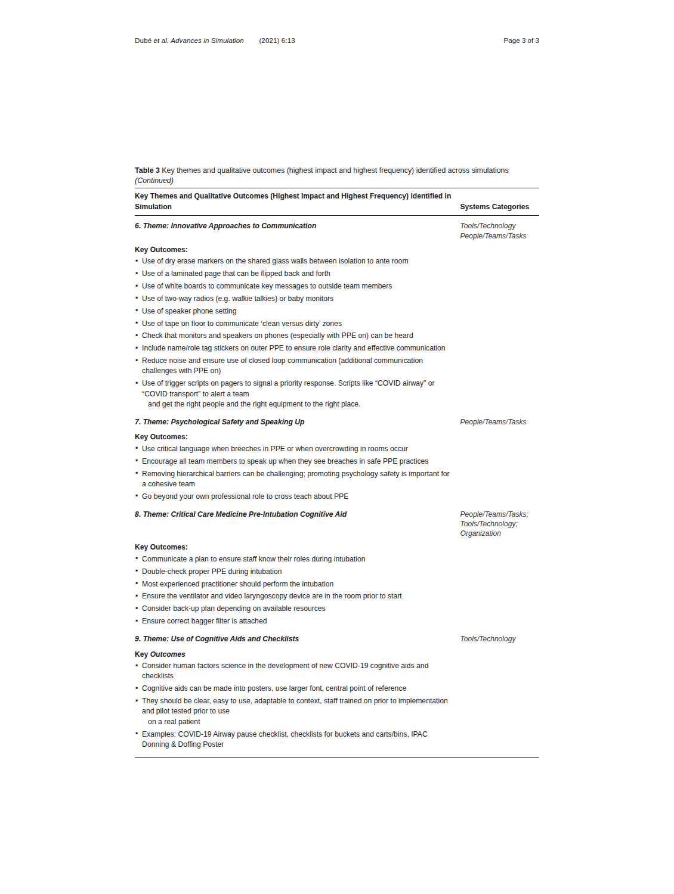Dubé et al. Advances in Simulation(2021) 6:13
Page 3 of 3
Table 3 Key themes and qualitative outcomes (highest impact and highest frequency) identified across simulations (Continued)
| Key Themes and Qualitative Outcomes (Highest Impact and Highest Frequency) identified in Simulation | Systems Categories |
| --- | --- |
| 6. Theme: Innovative Approaches to Communication | Tools/Technology People/Teams/Tasks |
| Key Outcomes: | |
| Use of dry erase markers on the shared glass walls between isolation to ante room Use of a laminated page that can be flipped back and forth Use of white boards to communicate key messages to outside team members Use of two-way radios (e.g. walkie talkies) or baby monitors Use of speaker phone setting Use of tape on floor to communicate ‘clean versus dirty’ zones Check that monitors and speakers on phones (especially with PPE on) can be heard Include name/role tag stickers on outer PPE to ensure role clarity and effective communication Reduce noise and ensure use of closed loop communication (additional communication challenges with PPE on) Use of trigger scripts on pagers to signal a priority response. Scripts like “COVID airway” or “COVID transport” to alert a team and get the right people and the right equipment to the right place. | |
| 7. Theme: Psychological Safety and Speaking Up | People/Teams/Tasks |
| Key Outcomes: | |
| Use critical language when breeches in PPE or when overcrowding in rooms occur Encourage all team members to speak up when they see breaches in safe PPE practices Removing hierarchical barriers can be challenging; promoting psychology safety is important for a cohesive team Go beyond your own professional role to cross teach about PPE | |
| 8. Theme: Critical Care Medicine Pre-Intubation Cognitive Aid | People/Teams/Tasks; Tools/Technology; Organization |
| Key Outcomes: | |
| Communicate a plan to ensure staff know their roles during intubation Double-check proper PPE during intubation Most experienced practitioner should perform the intubation Ensure the ventilator and video laryngoscopy device are in the room prior to start Consider back-up plan depending on available resources Ensure correct bagger filter is attached | |
| 9. Theme: Use of Cognitive Aids and Checklists | Tools/Technology |
| Key Outcomes | |
| Consider human factors science in the development of new COVID-19 cognitive aids and checklists Cognitive aids can be made into posters, use larger font, central point of reference They should be clear, easy to use, adaptable to context, staff trained on prior to implementation and pilot tested prior to use on a real patient Examples: COVID-19 Airway pause checklist, checklists for buckets and carts/bins, IPAC Donning & Doffing Poster | |